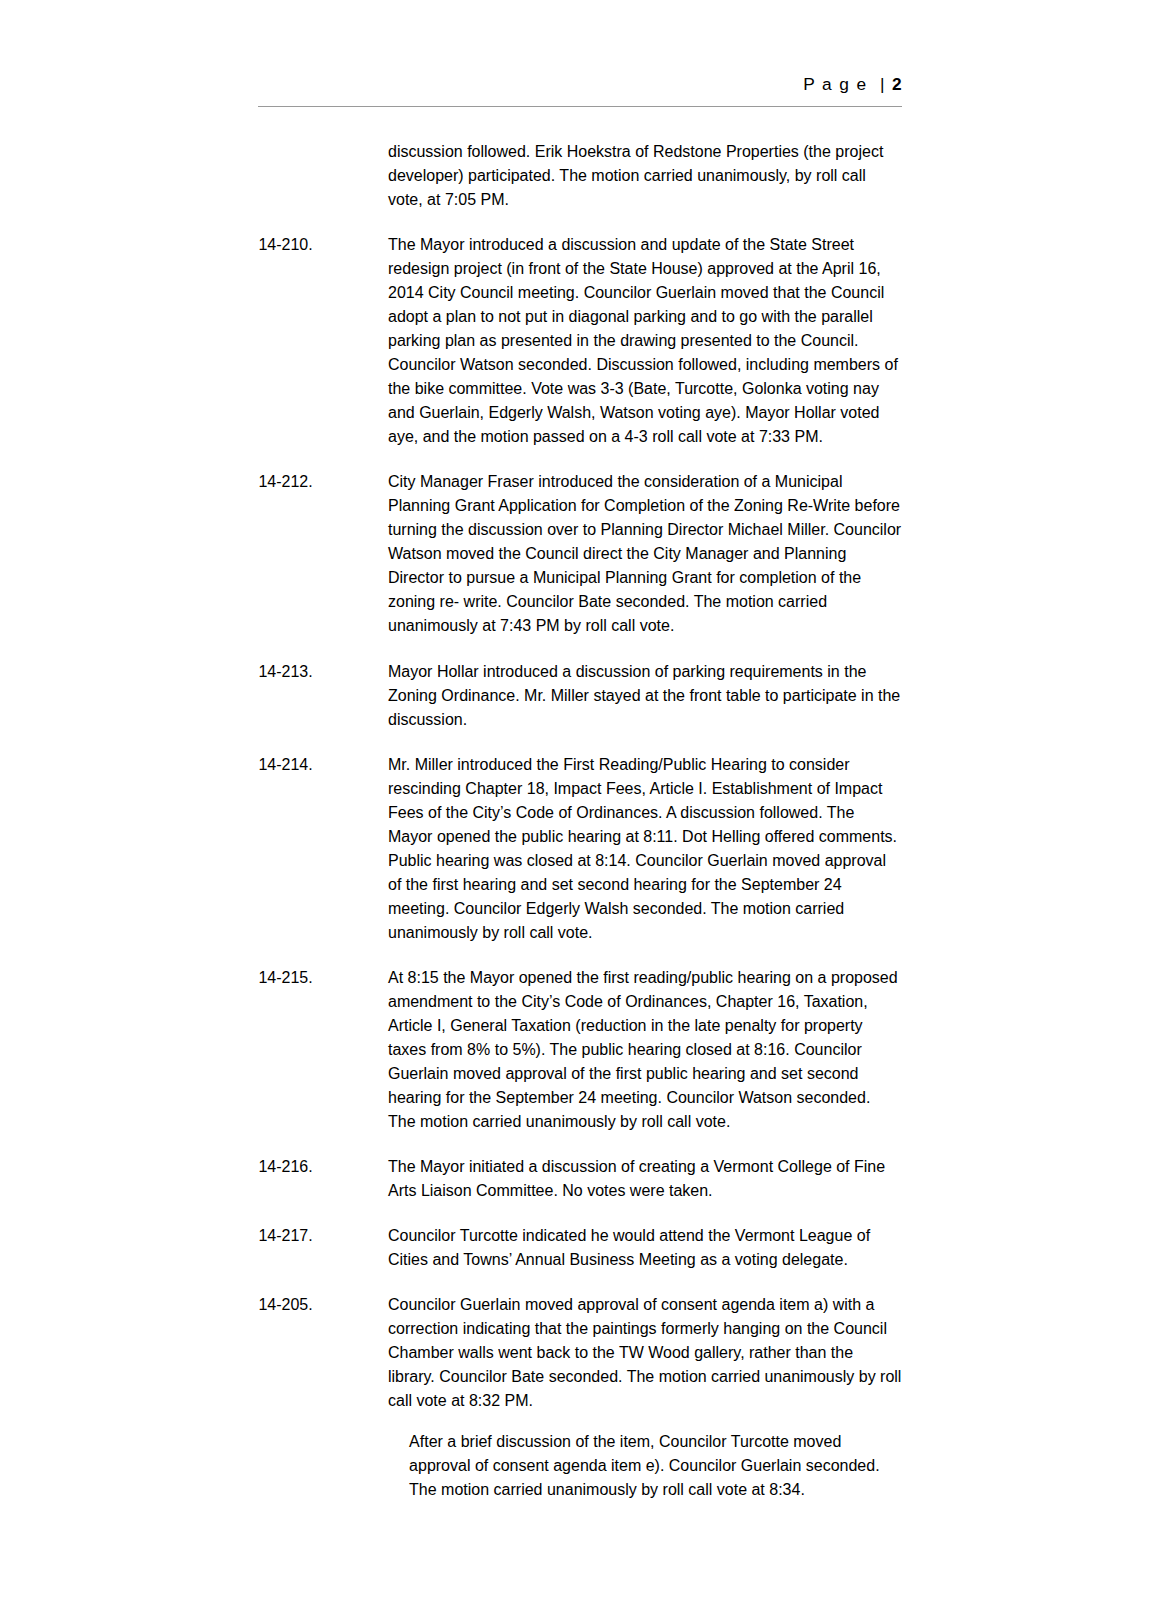P a g e | 2
| | discussion followed. Erik Hoekstra of Redstone Properties (the project developer) participated. The motion carried unanimously, by roll call vote, at 7:05 PM. |
| 14-210. | The Mayor introduced a discussion and update of the State Street redesign project (in front of the State House) approved at the April 16, 2014 City Council meeting. Councilor Guerlain moved that the Council adopt a plan to not put in diagonal parking and to go with the parallel parking plan as presented in the drawing presented to the Council. Councilor Watson seconded. Discussion followed, including members of the bike committee. Vote was 3-3 (Bate, Turcotte, Golonka voting nay and Guerlain, Edgerly Walsh, Watson voting aye). Mayor Hollar voted aye, and the motion passed on a 4-3 roll call vote at 7:33 PM. |
| 14-212. | City Manager Fraser introduced the consideration of a Municipal Planning Grant Application for Completion of the Zoning Re-Write before turning the discussion over to Planning Director Michael Miller. Councilor Watson moved the Council direct the City Manager and Planning Director to pursue a Municipal Planning Grant for completion of the zoning re- write. Councilor Bate seconded. The motion carried unanimously at 7:43 PM by roll call vote. |
| 14-213. | Mayor Hollar introduced a discussion of parking requirements in the Zoning Ordinance. Mr. Miller stayed at the front table to participate in the discussion. |
| 14-214. | Mr. Miller introduced the First Reading/Public Hearing to consider rescinding Chapter 18, Impact Fees, Article I. Establishment of Impact Fees of the City’s Code of Ordinances. A discussion followed. The Mayor opened the public hearing at 8:11. Dot Helling offered comments. Public hearing was closed at 8:14. Councilor Guerlain moved approval of the first hearing and set second hearing for the September 24 meeting. Councilor Edgerly Walsh seconded. The motion carried unanimously by roll call vote. |
| 14-215. | At 8:15 the Mayor opened the first reading/public hearing on a proposed amendment to the City’s Code of Ordinances, Chapter 16, Taxation, Article I, General Taxation (reduction in the late penalty for property taxes from 8% to 5%). The public hearing closed at 8:16. Councilor Guerlain moved approval of the first public hearing and set second hearing for the September 24 meeting. Councilor Watson seconded. The motion carried unanimously by roll call vote. |
| 14-216. | The Mayor initiated a discussion of creating a Vermont College of Fine Arts Liaison Committee. No votes were taken. |
| 14-217. | Councilor Turcotte indicated he would attend the Vermont League of Cities and Towns’ Annual Business Meeting as a voting delegate. |
| 14-205. | Councilor Guerlain moved approval of consent agenda item a) with a correction indicating that the paintings formerly hanging on the Council Chamber walls went back to the TW Wood gallery, rather than the library. Councilor Bate seconded. The motion carried unanimously by roll call vote at 8:32 PM. After a brief discussion of the item, Councilor Turcotte moved approval of consent agenda item e). Councilor Guerlain seconded. The motion carried unanimously by roll call vote at 8:34. |